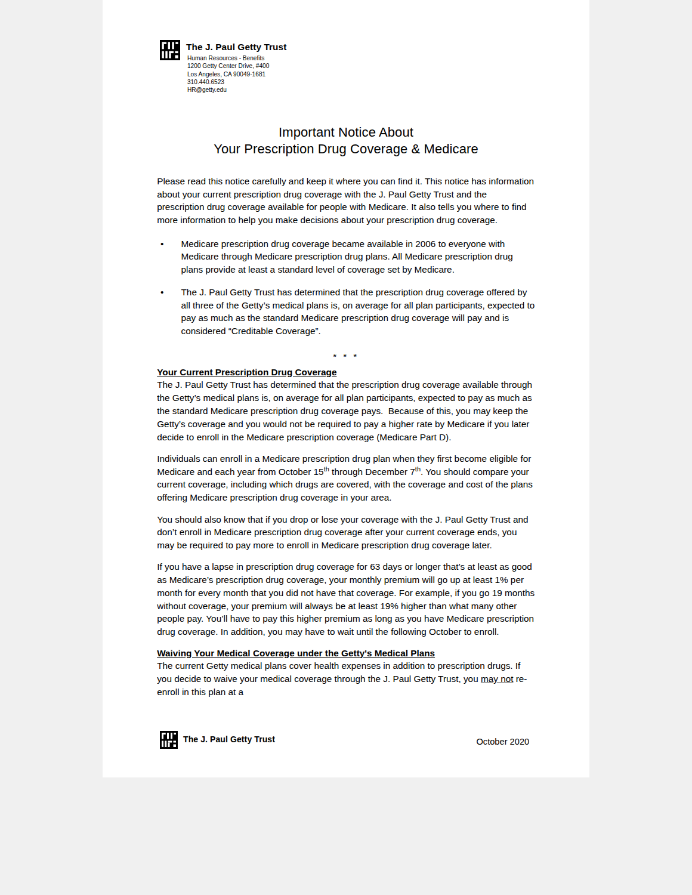®
The J. Paul Getty Trust
Human Resources - Benefits
1200 Getty Center Drive, #400
Los Angeles, CA 90049-1681
310.440.6523
HR@getty.edu
Important Notice About
Your Prescription Drug Coverage & Medicare
Please read this notice carefully and keep it where you can find it. This notice has information about your current prescription drug coverage with the J. Paul Getty Trust and the prescription drug coverage available for people with Medicare. It also tells you where to find more information to help you make decisions about your prescription drug coverage.
Medicare prescription drug coverage became available in 2006 to everyone with Medicare through Medicare prescription drug plans. All Medicare prescription drug plans provide at least a standard level of coverage set by Medicare.
The J. Paul Getty Trust has determined that the prescription drug coverage offered by all three of the Getty’s medical plans is, on average for all plan participants, expected to pay as much as the standard Medicare prescription drug coverage will pay and is considered “Creditable Coverage”.
* * *
Your Current Prescription Drug Coverage
The J. Paul Getty Trust has determined that the prescription drug coverage available through the Getty’s medical plans is, on average for all plan participants, expected to pay as much as the standard Medicare prescription drug coverage pays. Because of this, you may keep the Getty’s coverage and you would not be required to pay a higher rate by Medicare if you later decide to enroll in the Medicare prescription coverage (Medicare Part D).
Individuals can enroll in a Medicare prescription drug plan when they first become eligible for Medicare and each year from October 15th through December 7th. You should compare your current coverage, including which drugs are covered, with the coverage and cost of the plans offering Medicare prescription drug coverage in your area.
You should also know that if you drop or lose your coverage with the J. Paul Getty Trust and don’t enroll in Medicare prescription drug coverage after your current coverage ends, you may be required to pay more to enroll in Medicare prescription drug coverage later.
If you have a lapse in prescription drug coverage for 63 days or longer that’s at least as good as Medicare’s prescription drug coverage, your monthly premium will go up at least 1% per month for every month that you did not have that coverage. For example, if you go 19 months without coverage, your premium will always be at least 19% higher than what many other people pay. You’ll have to pay this higher premium as long as you have Medicare prescription drug coverage. In addition, you may have to wait until the following October to enroll.
Waiving Your Medical Coverage under the Getty's Medical Plans
The current Getty medical plans cover health expenses in addition to prescription drugs. If you decide to waive your medical coverage through the J. Paul Getty Trust, you may not re-enroll in this plan at a
® The J. Paul Getty Trust
October 2020